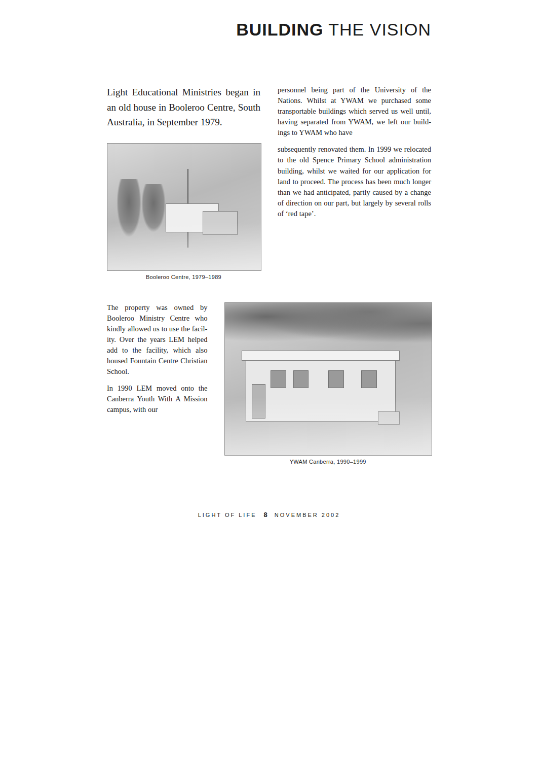BUILDING THE VISION
Light Educational Ministries began in an old house in Booleroo Centre, South Australia, in September 1979.
Booleroo Centre, 1979–1989
personnel being part of the University of the Nations. Whilst at YWAM we purchased some transportable buildings which served us well until, having separated from YWAM, we left our buildings to YWAM who have
subsequently renovated them. In 1999 we relocated to the old Spence Primary School administration building, whilst we waited for our application for land to proceed. The process has been much longer than we had anticipated, partly caused by a change of direction on our part, but largely by several rolls of ‘red tape’.
The property was owned by Booleroo Ministry Centre who kindly allowed us to use the facility. Over the years LEM helped add to the facility, which also housed Fountain Centre Christian School.
In 1990 LEM moved onto the Canberra Youth With A Mission campus, with our
YWAM Canberra, 1990–1999
LIGHT OF LIFE 8 NOVEMBER 2002